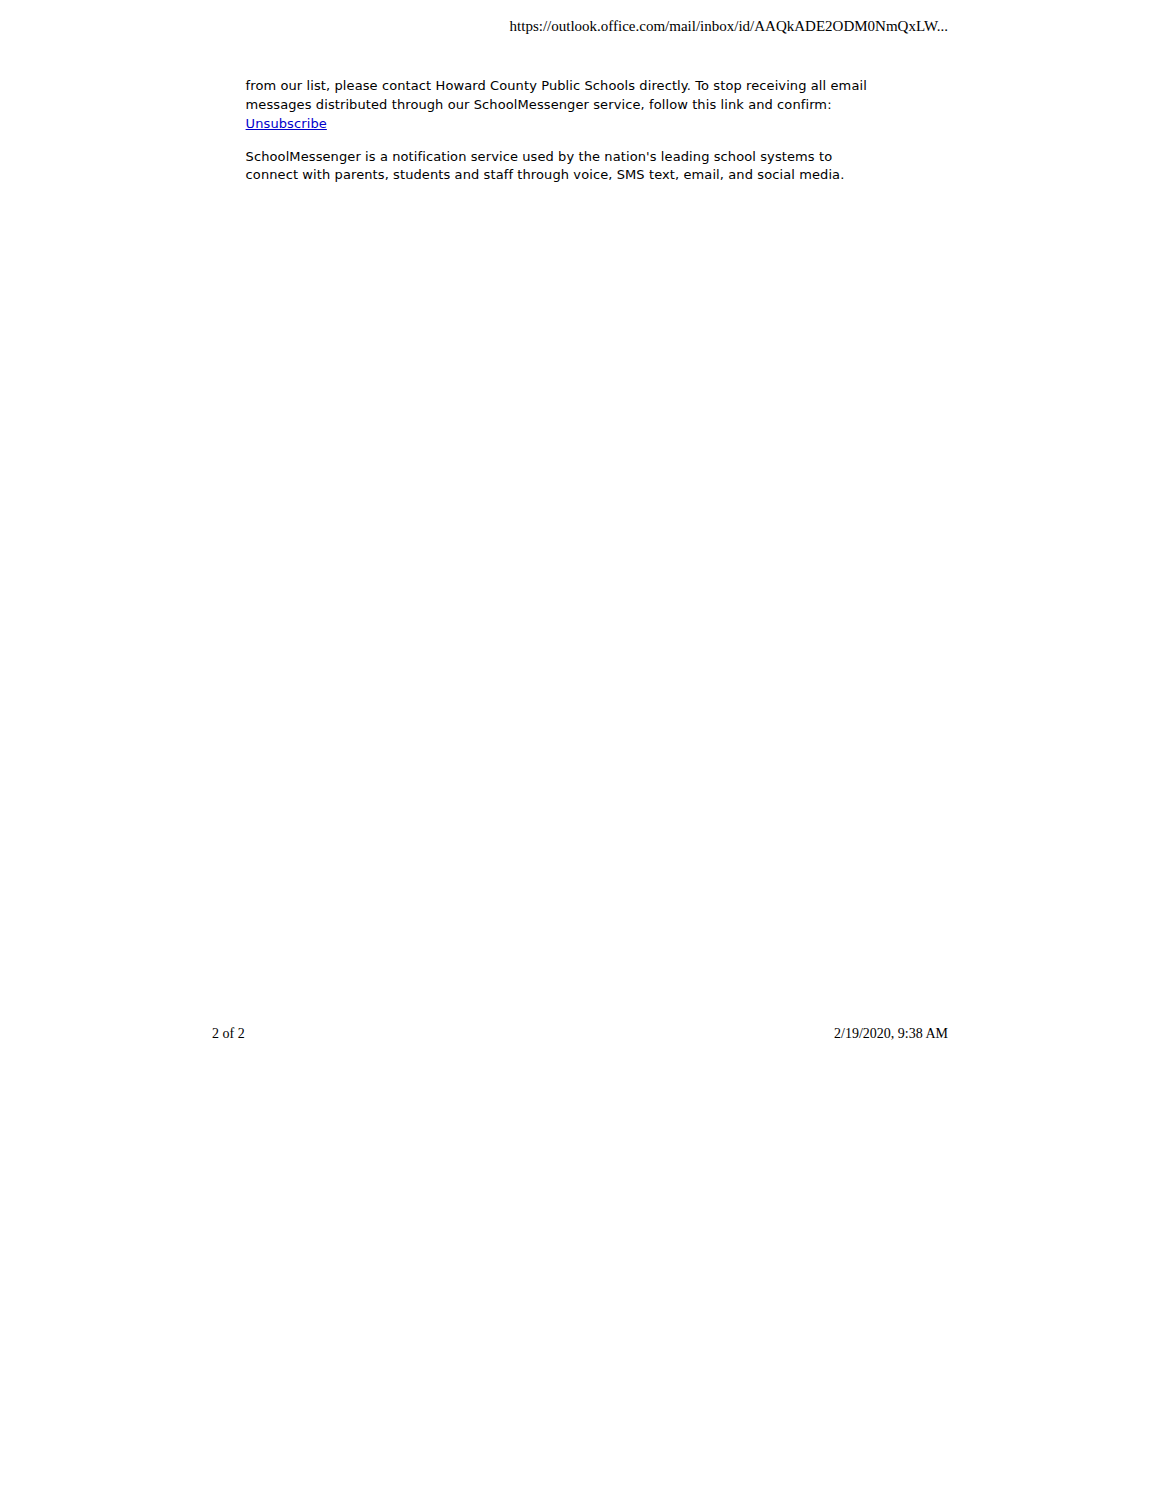https://outlook.office.com/mail/inbox/id/AAQkADE2ODM0NmQxLW...
from our list, please contact Howard County Public Schools directly. To stop receiving all email messages distributed through our SchoolMessenger service, follow this link and confirm: Unsubscribe
SchoolMessenger is a notification service used by the nation's leading school systems to connect with parents, students and staff through voice, SMS text, email, and social media.
2 of 2 2/19/2020, 9:38 AM